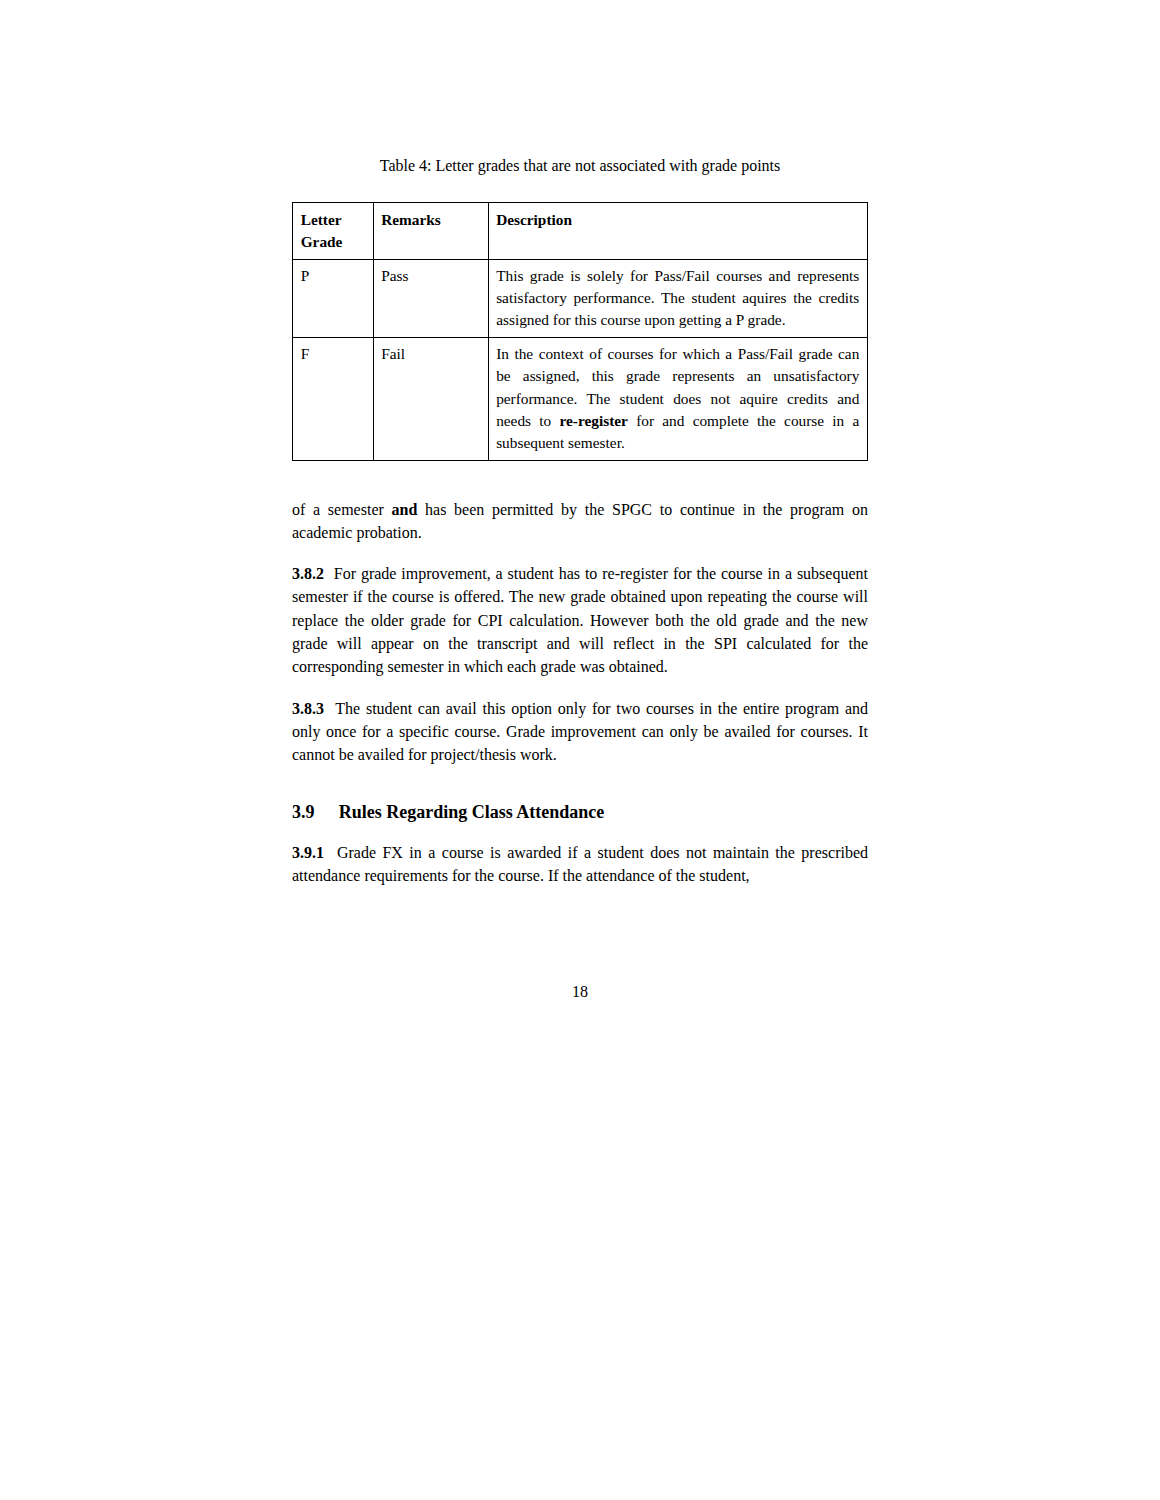Table 4: Letter grades that are not associated with grade points
| Letter Grade | Remarks | Description |
| --- | --- | --- |
| P | Pass | This grade is solely for Pass/Fail courses and represents satisfactory performance. The student aquires the credits assigned for this course upon getting a P grade. |
| F | Fail | In the context of courses for which a Pass/Fail grade can be assigned, this grade represents an unsatisfactory performance. The student does not aquire credits and needs to re-register for and complete the course in a subsequent semester. |
of a semester and has been permitted by the SPGC to continue in the program on academic probation.
3.8.2 For grade improvement, a student has to re-register for the course in a subsequent semester if the course is offered. The new grade obtained upon repeating the course will replace the older grade for CPI calculation. However both the old grade and the new grade will appear on the transcript and will reflect in the SPI calculated for the corresponding semester in which each grade was obtained.
3.8.3 The student can avail this option only for two courses in the entire program and only once for a specific course. Grade improvement can only be availed for courses. It cannot be availed for project/thesis work.
3.9 Rules Regarding Class Attendance
3.9.1 Grade FX in a course is awarded if a student does not maintain the prescribed attendance requirements for the course. If the attendance of the student,
18